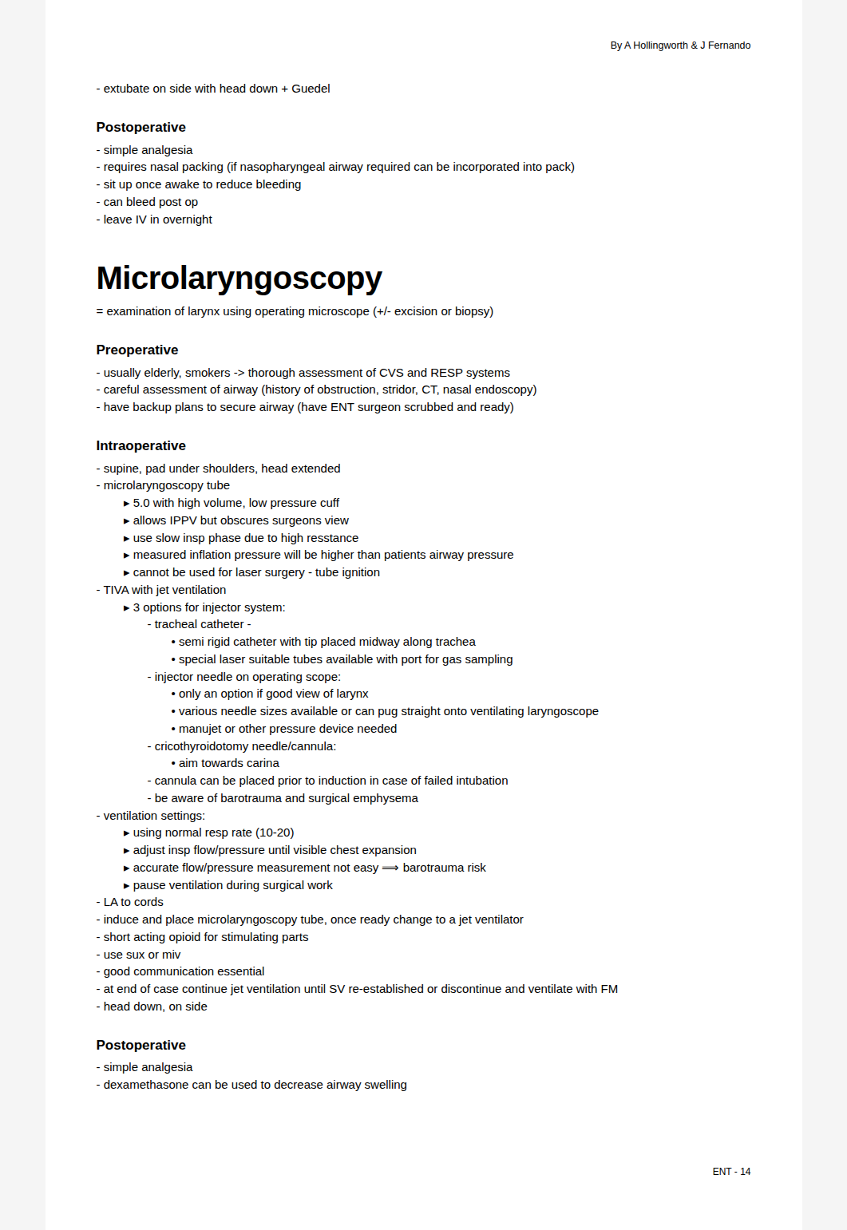By A Hollingworth & J Fernando
extubate on side with head down + Guedel
Postoperative
simple analgesia
requires nasal packing (if nasopharyngeal airway required can be incorporated into pack)
sit up once awake to reduce bleeding
can bleed post op
leave IV in overnight
Microlaryngoscopy
= examination of larynx using operating microscope (+/- excision or biopsy)
Preoperative
usually elderly, smokers -> thorough assessment of CVS and RESP systems
careful assessment of airway (history of obstruction, stridor, CT, nasal endoscopy)
have backup plans to secure airway (have ENT surgeon scrubbed and ready)
Intraoperative
supine, pad under shoulders, head extended
microlaryngoscopy tube
5.0 with high volume, low pressure cuff
allows IPPV but obscures surgeons view
use slow insp phase due to high resstance
measured inflation pressure will be higher than patients airway pressure
cannot be used for laser surgery - tube ignition
TIVA with jet ventilation
3 options for injector system:
tracheal catheter -
semi rigid catheter with tip placed midway along trachea
special laser suitable tubes available with port for gas sampling
injector needle on operating scope:
only an option if good view of larynx
various needle sizes available or can pug straight onto ventilating laryngoscope
manujet or other pressure device needed
cricothyroidotomy needle/cannula:
aim towards carina
cannula can be placed prior to induction in case of failed intubation
be aware of barotrauma and surgical emphysema
ventilation settings:
using normal resp rate (10-20)
adjust insp flow/pressure until visible chest expansion
accurate flow/pressure measurement not easy ⟹ barotrauma risk
pause ventilation during surgical work
LA to cords
induce and place microlaryngoscopy tube, once ready change to a jet ventilator
short acting opioid for stimulating parts
use sux or miv
good communication essential
at end of case continue jet ventilation until SV re-established or discontinue and ventilate with FM
head down, on side
Postoperative
simple analgesia
dexamethasone can be used to decrease airway swelling
ENT - 14